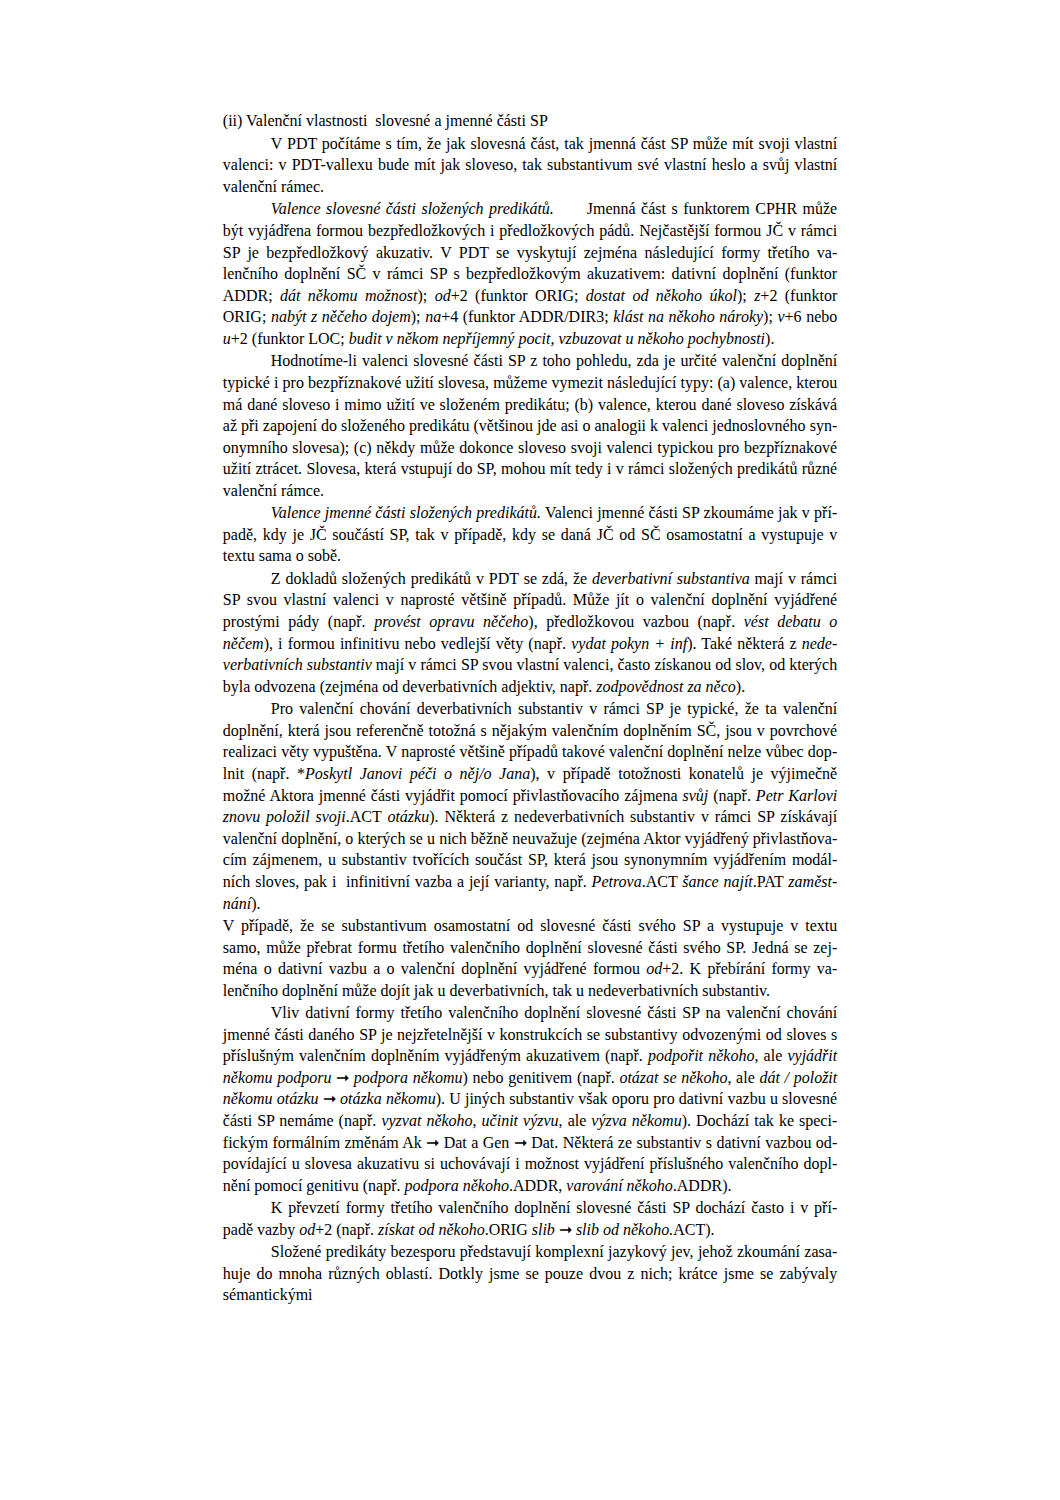(ii) Valenční vlastnosti slovesné a jmenné části SP
V PDT počítáme s tím, že jak slovesná část, tak jmenná část SP může mít svoji vlastní valenci: v PDT-vallexu bude mít jak sloveso, tak substantivum své vlastní heslo a svůj vlastní valenční rámec.
Valence slovesné části složených predikátů. Jmenná část s funktorem CPHR může být vyjádřena formou bezpředložkových i předložkových pádů. Nejčastější formou JČ v rámci SP je bezpředložkový akuzativ. V PDT se vyskytují zejména následující formy třetího valenčního doplnění SČ v rámci SP s bezpředložkovým akuzativem: dativní doplnění (funktor ADDR; dát někomu možnost); od+2 (funktor ORIG; dostat od někoho úkol); z+2 (funktor ORIG; nabýt z něčeho dojem); na+4 (funktor ADDR/DIR3; klást na někoho nároky); v+6 nebo u+2 (funktor LOC; budit v někom nepříjemný pocit, vzbuzovat u někoho pochybnosti).
Hodnotíme-li valenci slovesné části SP z toho pohledu, zda je určité valenční doplnění typické i pro bezpříznakové užití slovesa, můžeme vymezit následující typy: (a) valence, kterou má dané sloveso i mimo užití ve složeném predikátu; (b) valence, kterou dané sloveso získává až při zapojení do složeného predikátu (většinou jde asi o analogii k valenci jednoslovného synonymního slovesa); (c) někdy může dokonce sloveso svoji valenci typickou pro bezpříznakové užití ztrácet. Slovesa, která vstupují do SP, mohou mít tedy i v rámci složených predikátů různé valenční rámce.
Valence jmenné části složených predikátů. Valenci jmenné části SP zkoumáme jak v případě, kdy je JČ součástí SP, tak v případě, kdy se daná JČ od SČ osamostatní a vystupuje v textu sama o sobě.
Z dokladů složených predikátů v PDT se zdá, že deverbativní substantiva mají v rámci SP svou vlastní valenci v naprosté většině případů. Může jít o valenční doplnění vyjádřené prostými pády (např. provést opravu něčeho), předložkovou vazbou (např. vést debatu o něčem), i formou infinitivu nebo vedlejší věty (např. vydat pokyn + inf). Také některá z nedeverbativních substantiv mají v rámci SP svou vlastní valenci, často získanou od slov, od kterých byla odvozena (zejména od deverbativních adjektiv, např. zodpovědnost za něco).
Pro valenční chování deverbativních substantiv v rámci SP je typické, že ta valenční doplnění, která jsou referenčně totožná s nějakým valenčním doplněním SČ, jsou v povrchové realizaci věty vypuštěna. V naprosté většině případů takové valenční doplnění nelze vůbec doplnit (např. *Poskytl Janovi péči o něj/o Jana), v případě totožnosti konatelů je výjimečně možné Aktora jmenné části vyjádřit pomocí přivlastňovacího zájmena svůj (např. Petr Karlovi znovu položil svoji.ACT otázku). Některá z nedeverbativních substantiv v rámci SP získávají valenční doplnění, o kterých se u nich běžně neuvažuje (zejména Aktor vyjádřený přivlastňovacím zájmenem, u substantiv tvořících součást SP, která jsou synonymním vyjádřením modálních sloves, pak i infinitivní vazba a její varianty, např. Petrova.ACT šance najít.PAT zaměstnání).
V případě, že se substantivum osamostatní od slovesné části svého SP a vystupuje v textu samo, může přebrat formu třetího valenčního doplnění slovesné části svého SP. Jedná se zejména o dativní vazbu a o valenční doplnění vyjádřené formou od+2. K přebírání formy valenčního doplnění může dojít jak u deverbativních, tak u nedeverbativních substantiv.
Vliv dativní formy třetího valenčního doplnění slovesné části SP na valenční chování jmenné části daného SP je nejzřetelnější v konstrukcích se substantivy odvozenými od sloves s příslušným valenčním doplněním vyjádřeným akuzativem (např. podpořit někoho, ale vyjádřit někomu podporu ➞ podpora někomu) nebo genitivem (např. otázat se někoho, ale dát / položit někomu otázku ➞ otázka někomu). U jiných substantiv však oporu pro dativní vazbu u slovesné části SP nemáme (např. vyzvat někoho, učinit výzvu, ale výzva někomu). Dochází tak ke specifickým formálním změnám Ak ➞ Dat a Gen ➞ Dat. Některá ze substantiv s dativní vazbou odpovídající u slovesa akuzativu si uchovávají i možnost vyjádření příslušného valenčního doplnění pomocí genitivu (např. podpora někoho.ADDR, varování někoho.ADDR).
K převzetí formy třetího valenčního doplnění slovesné části SP dochází často i v případě vazby od+2 (např. získat od někoho.ORIG slib ➞ slib od někoho. ACT).
Složené predikáty bezesporu představují komplexní jazykový jev, jehož zkoumání zasahuje do mnoha různých oblastí. Dotkly jsme se pouze dvou z nich; krátce jsme se zabývaly sémantickými